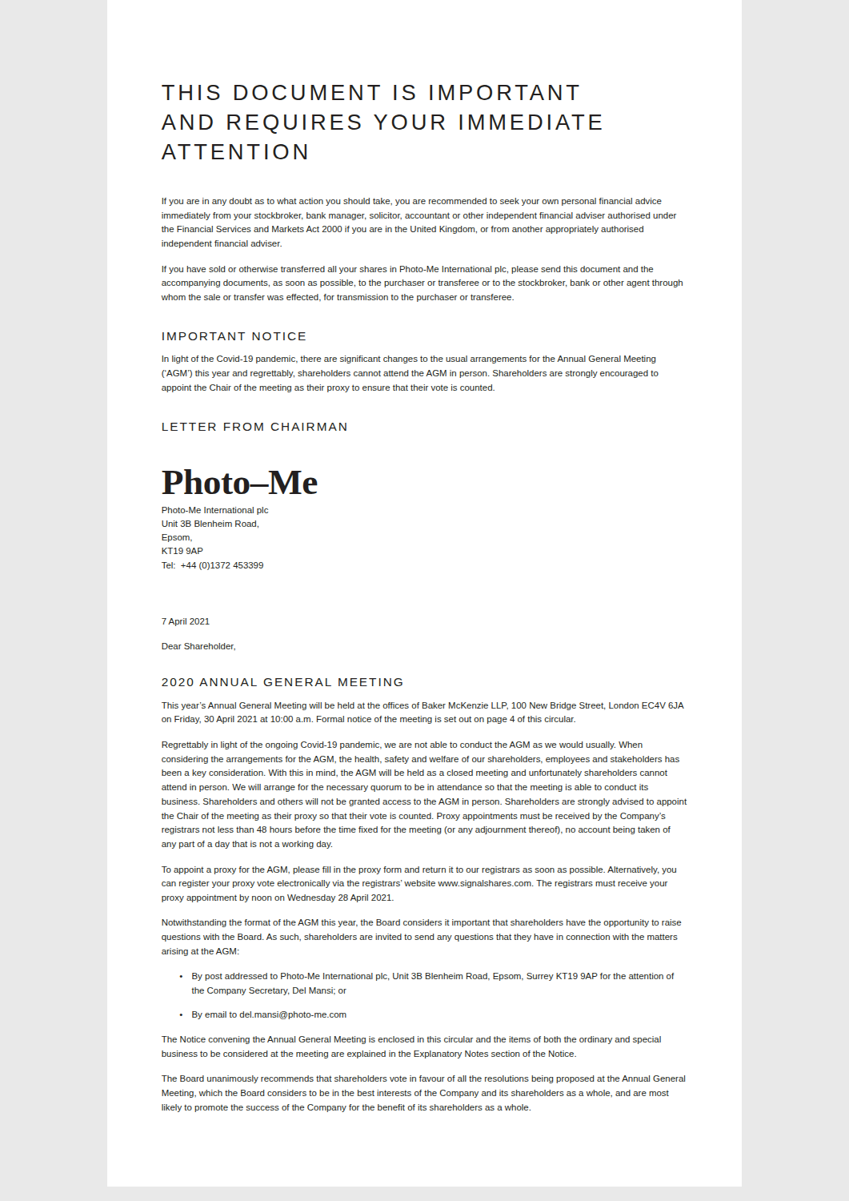This document is important
and requires your immediate attention
If you are in any doubt as to what action you should take, you are recommended to seek your own personal financial advice immediately from your stockbroker, bank manager, solicitor, accountant or other independent financial adviser authorised under the Financial Services and Markets Act 2000 if you are in the United Kingdom, or from another appropriately authorised independent financial adviser.
If you have sold or otherwise transferred all your shares in Photo-Me International plc, please send this document and the accompanying documents, as soon as possible, to the purchaser or transferee or to the stockbroker, bank or other agent through whom the sale or transfer was effected, for transmission to the purchaser or transferee.
Important notice
In light of the Covid-19 pandemic, there are significant changes to the usual arrangements for the Annual General Meeting (‘AGM’) this year and regrettably, shareholders cannot attend the AGM in person. Shareholders are strongly encouraged to appoint the Chair of the meeting as their proxy to ensure that their vote is counted.
Letter from Chairman
Photo–Me
Photo-Me International plc
Unit 3B Blenheim Road,
Epsom,
KT19 9AP
Tel: +44 (0)1372 453399
7 April 2021
Dear Shareholder,
2020 Annual General Meeting
This year’s Annual General Meeting will be held at the offices of Baker McKenzie LLP, 100 New Bridge Street, London EC4V 6JA on Friday, 30 April 2021 at 10:00 a.m. Formal notice of the meeting is set out on page 4 of this circular.
Regrettably in light of the ongoing Covid-19 pandemic, we are not able to conduct the AGM as we would usually. When considering the arrangements for the AGM, the health, safety and welfare of our shareholders, employees and stakeholders has been a key consideration. With this in mind, the AGM will be held as a closed meeting and unfortunately shareholders cannot attend in person. We will arrange for the necessary quorum to be in attendance so that the meeting is able to conduct its business. Shareholders and others will not be granted access to the AGM in person. Shareholders are strongly advised to appoint the Chair of the meeting as their proxy so that their vote is counted. Proxy appointments must be received by the Company’s registrars not less than 48 hours before the time fixed for the meeting (or any adjournment thereof), no account being taken of any part of a day that is not a working day.
To appoint a proxy for the AGM, please fill in the proxy form and return it to our registrars as soon as possible. Alternatively, you can register your proxy vote electronically via the registrars’ website www.signalshares.com. The registrars must receive your proxy appointment by noon on Wednesday 28 April 2021.
Notwithstanding the format of the AGM this year, the Board considers it important that shareholders have the opportunity to raise questions with the Board. As such, shareholders are invited to send any questions that they have in connection with the matters arising at the AGM:
By post addressed to Photo-Me International plc, Unit 3B Blenheim Road, Epsom, Surrey KT19 9AP for the attention of the Company Secretary, Del Mansi; or
By email to del.mansi@photo-me.com
The Notice convening the Annual General Meeting is enclosed in this circular and the items of both the ordinary and special business to be considered at the meeting are explained in the Explanatory Notes section of the Notice.
The Board unanimously recommends that shareholders vote in favour of all the resolutions being proposed at the Annual General Meeting, which the Board considers to be in the best interests of the Company and its shareholders as a whole, and are most likely to promote the success of the Company for the benefit of its shareholders as a whole.